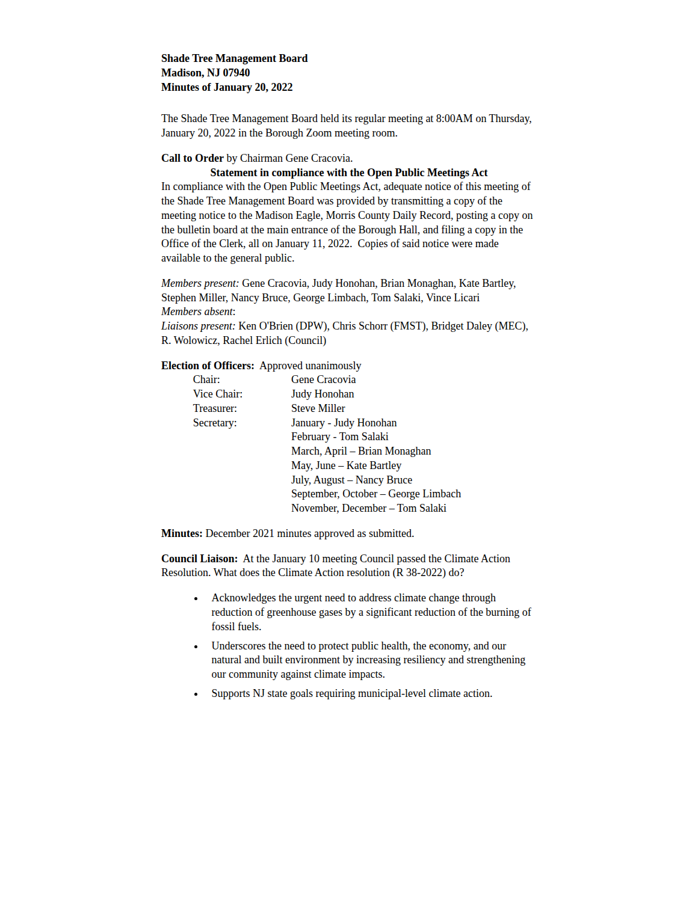Shade Tree Management Board
Madison, NJ 07940
Minutes of January 20, 2022
The Shade Tree Management Board held its regular meeting at 8:00AM on Thursday, January 20, 2022 in the Borough Zoom meeting room.
Call to Order by Chairman Gene Cracovia.
Statement in compliance with the Open Public Meetings Act
In compliance with the Open Public Meetings Act, adequate notice of this meeting of the Shade Tree Management Board was provided by transmitting a copy of the meeting notice to the Madison Eagle, Morris County Daily Record, posting a copy on the bulletin board at the main entrance of the Borough Hall, and filing a copy in the Office of the Clerk, all on January 11, 2022. Copies of said notice were made available to the general public.
Members present: Gene Cracovia, Judy Honohan, Brian Monaghan, Kate Bartley, Stephen Miller, Nancy Bruce, George Limbach, Tom Salaki, Vince Licari
Members absent:
Liaisons present: Ken O'Brien (DPW), Chris Schorr (FMST), Bridget Daley (MEC), R. Wolowicz, Rachel Erlich (Council)
Election of Officers: Approved unanimously
| Chair: | Gene Cracovia |
| Vice Chair: | Judy Honohan |
| Treasurer: | Steve Miller |
| Secretary: | January - Judy Honohan |
| | February - Tom Salaki |
| | March, April – Brian Monaghan |
| | May, June – Kate Bartley |
| | July, August – Nancy Bruce |
| | September, October – George Limbach |
| | November, December – Tom Salaki |
Minutes: December 2021 minutes approved as submitted.
Council Liaison: At the January 10 meeting Council passed the Climate Action Resolution. What does the Climate Action resolution (R 38-2022) do?
Acknowledges the urgent need to address climate change through reduction of greenhouse gases by a significant reduction of the burning of fossil fuels.
Underscores the need to protect public health, the economy, and our natural and built environment by increasing resiliency and strengthening our community against climate impacts.
Supports NJ state goals requiring municipal-level climate action.